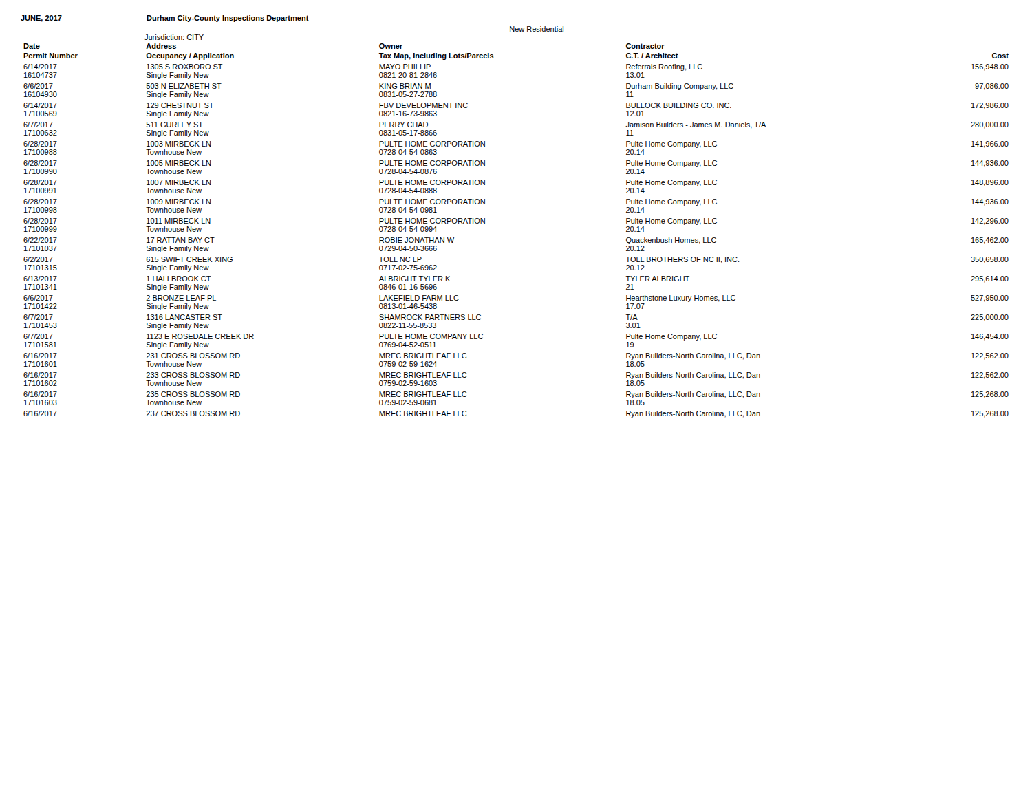JUNE, 2017 Durham City-County Inspections Department
New Residential
Jurisdiction: CITY
| Date | Address | Owner | Contractor | |
| --- | --- | --- | --- | --- |
| Permit Number | Occupancy / Application | Tax Map, Including Lots/Parcels | C.T. / Architect | Cost |
| 6/14/2017 | 1305 S ROXBORO ST | MAYO PHILLIP | Referrals Roofing, LLC | 156,948.00 |
| 16104737 | Single Family New | 0821-20-81-2846 | 13.01 | |
| 6/6/2017 | 503 N ELIZABETH ST | KING BRIAN M | Durham Building Company, LLC | 97,086.00 |
| 16104930 | Single Family New | 0831-05-27-2788 | 11 | |
| 6/14/2017 | 129 CHESTNUT ST | FBV DEVELOPMENT INC | BULLOCK BUILDING CO. INC. | 172,986.00 |
| 17100569 | Single Family New | 0821-16-73-9863 | 12.01 | |
| 6/7/2017 | 511 GURLEY ST | PERRY CHAD | Jamison Builders - James M. Daniels, T/A | 280,000.00 |
| 17100632 | Single Family New | 0831-05-17-8866 | 11 | |
| 6/28/2017 | 1003 MIRBECK LN | PULTE HOME CORPORATION | Pulte Home Company, LLC | 141,966.00 |
| 17100988 | Townhouse New | 0728-04-54-0863 | 20.14 | |
| 6/28/2017 | 1005 MIRBECK LN | PULTE HOME CORPORATION | Pulte Home Company, LLC | 144,936.00 |
| 17100990 | Townhouse New | 0728-04-54-0876 | 20.14 | |
| 6/28/2017 | 1007 MIRBECK LN | PULTE HOME CORPORATION | Pulte Home Company, LLC | 148,896.00 |
| 17100991 | Townhouse New | 0728-04-54-0888 | 20.14 | |
| 6/28/2017 | 1009 MIRBECK LN | PULTE HOME CORPORATION | Pulte Home Company, LLC | 144,936.00 |
| 17100998 | Townhouse New | 0728-04-54-0981 | 20.14 | |
| 6/28/2017 | 1011 MIRBECK LN | PULTE HOME CORPORATION | Pulte Home Company, LLC | 142,296.00 |
| 17100999 | Townhouse New | 0728-04-54-0994 | 20.14 | |
| 6/22/2017 | 17 RATTAN BAY CT | ROBIE JONATHAN W | Quackenbush Homes, LLC | 165,462.00 |
| 17101037 | Single Family New | 0729-04-50-3666 | 20.12 | |
| 6/2/2017 | 615 SWIFT CREEK XING | TOLL NC LP | TOLL BROTHERS OF NC II, INC. | 350,658.00 |
| 17101315 | Single Family New | 0717-02-75-6962 | 20.12 | |
| 6/13/2017 | 1 HALLBROOK CT | ALBRIGHT TYLER K | TYLER ALBRIGHT | 295,614.00 |
| 17101341 | Single Family New | 0846-01-16-5696 | 21 | |
| 6/6/2017 | 2 BRONZE LEAF PL | LAKEFIELD FARM LLC | Hearthstone Luxury Homes, LLC | 527,950.00 |
| 17101422 | Single Family New | 0813-01-46-5438 | 17.07 | |
| 6/7/2017 | 1316 LANCASTER ST | SHAMROCK PARTNERS LLC | T/A | 225,000.00 |
| 17101453 | Single Family New | 0822-11-55-8533 | 3.01 | |
| 6/7/2017 | 1123 E ROSEDALE CREEK DR | PULTE HOME COMPANY LLC | Pulte Home Company, LLC | 146,454.00 |
| 17101581 | Single Family New | 0769-04-52-0511 | 19 | |
| 6/16/2017 | 231 CROSS BLOSSOM RD | MREC BRIGHTLEAF LLC | Ryan Builders-North Carolina, LLC, Dan | 122,562.00 |
| 17101601 | Townhouse New | 0759-02-59-1624 | 18.05 | |
| 6/16/2017 | 233 CROSS BLOSSOM RD | MREC BRIGHTLEAF LLC | Ryan Builders-North Carolina, LLC, Dan | 122,562.00 |
| 17101602 | Townhouse New | 0759-02-59-1603 | 18.05 | |
| 6/16/2017 | 235 CROSS BLOSSOM RD | MREC BRIGHTLEAF LLC | Ryan Builders-North Carolina, LLC, Dan | 125,268.00 |
| 17101603 | Townhouse New | 0759-02-59-0681 | 18.05 | |
| 6/16/2017 | 237 CROSS BLOSSOM RD | MREC BRIGHTLEAF LLC | Ryan Builders-North Carolina, LLC, Dan | 125,268.00 |